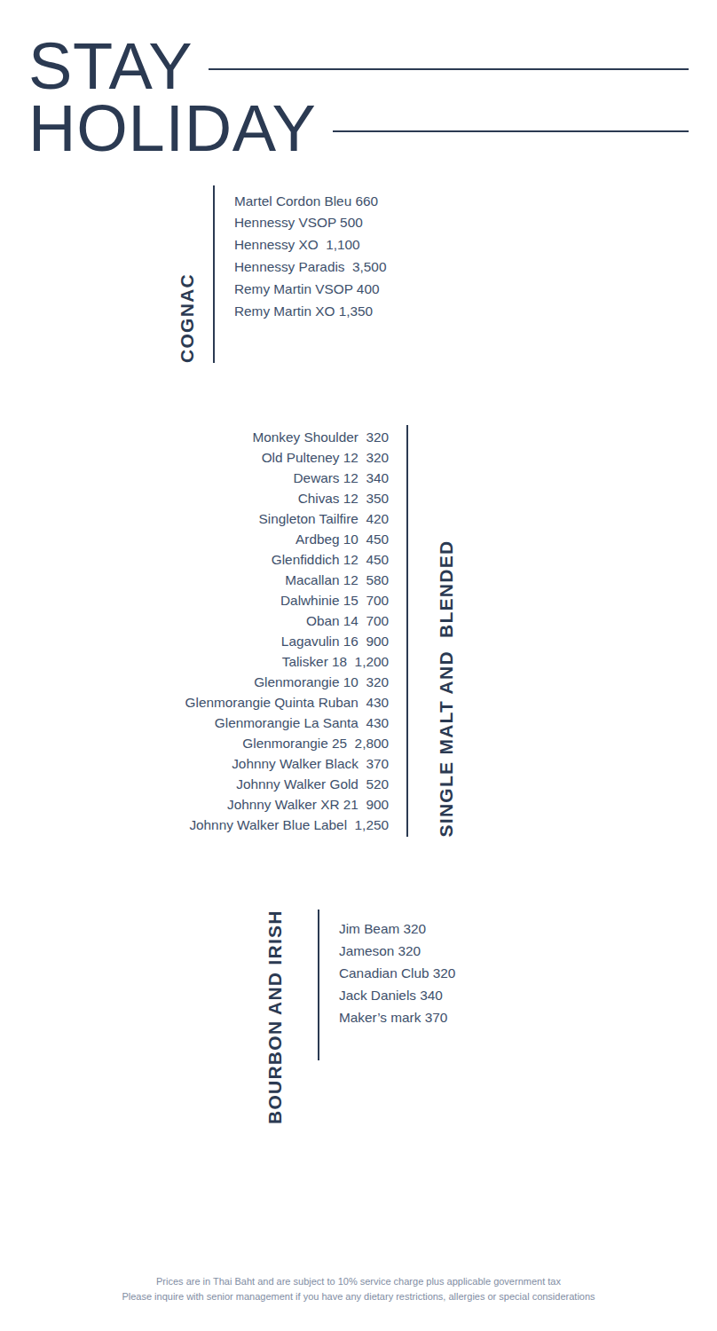STAY HOLIDAY
COGN
COGNAC
Martel Cordon Bleu 660
Hennessy VSOP 500
Hennessy XO 1,100
Hennessy Paradis 3,500
Remy Martin VSOP 400
Remy Martin XO 1,350
Monkey Shoulder 320
Old Pulteney 12 320
Dewars 12 340
Chivas 12 350
Singleton Tailfire 420
Ardbeg 10 450
Glenfiddich 12 450
Macallan 12 580
Dalwhinie 15 700
Oban 14 700
Lagavulin 16 900
Talisker 18 1,200
Glenmorangie 10 320
Glenmorangie Quinta Ruban 430
Glenmorangie La Santa 430
Glenmorangie 25 2,800
Johnny Walker Black 370
Johnny Walker Gold 520
Johnny Walker XR 21 900
Johnny Walker Blue Label 1,250
SINGLE MALT AND BLENDED
BOURBON AND IRISH
Jim Beam 320
Jameson 320
Canadian Club 320
Jack Daniels 340
Maker’s mark 370
Prices are in Thai Baht and are subject to 10% service charge plus applicable government tax
Please inquire with senior management if you have any dietary restrictions, allergies or special considerations